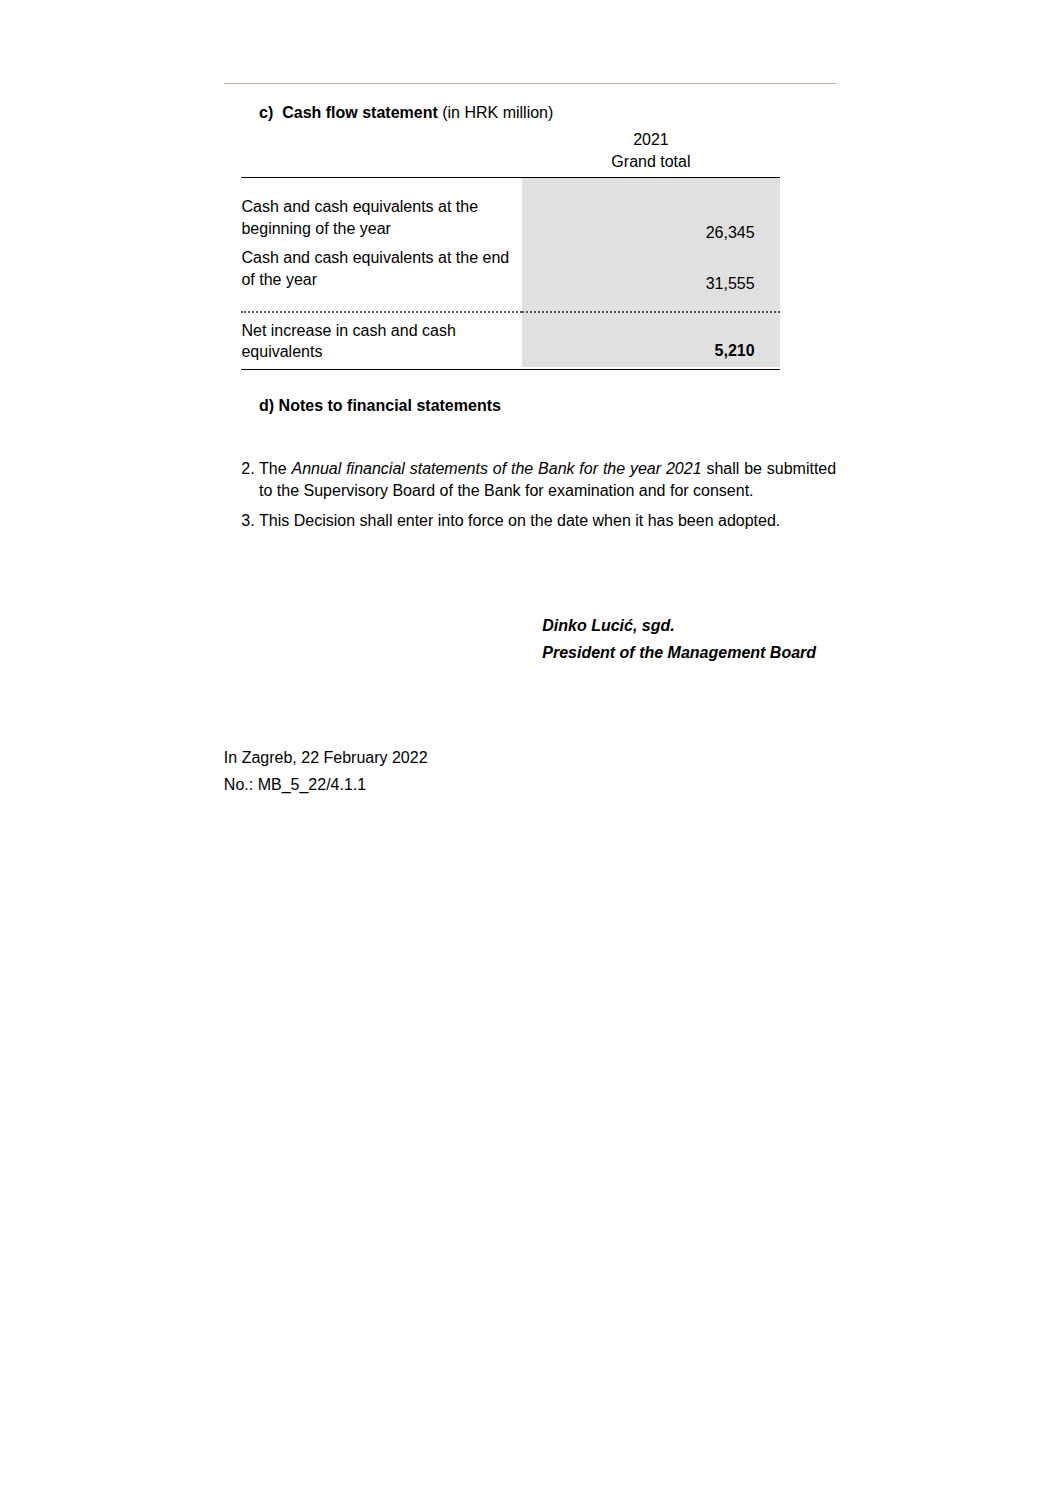c) Cash flow statement (in HRK million)
| | 2021 |
| | Grand total |
| Cash and cash equivalents at the beginning of the year | 26,345 |
| Cash and cash equivalents at the end of the year | 31,555 |
| Net increase in cash and cash equivalents | 5,210 |
d) Notes to financial statements
The Annual financial statements of the Bank for the year 2021 shall be submitted to the Supervisory Board of the Bank for examination and for consent.
This Decision shall enter into force on the date when it has been adopted.
Dinko Lucić, sgd.
President of the Management Board
In Zagreb, 22 February 2022
No.: MB_5_22/4.1.1